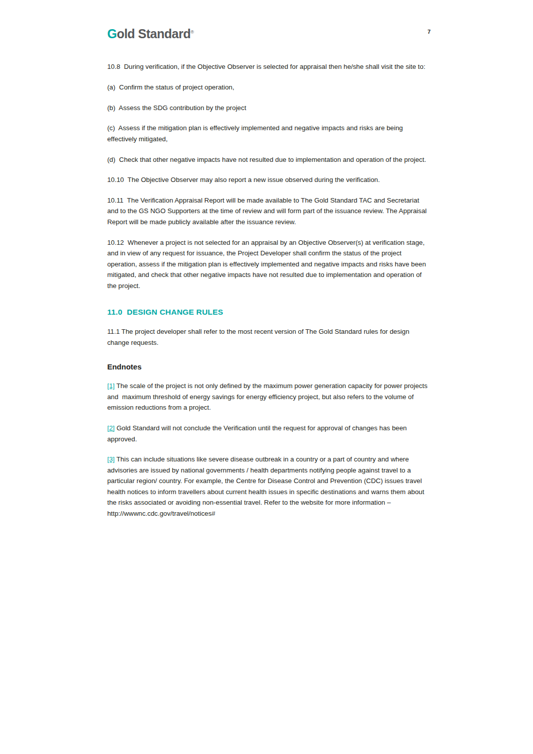Gold Standard®
7
10.8 During verification, if the Objective Observer is selected for appraisal then he/she shall visit the site to:
(a) Confirm the status of project operation,
(b) Assess the SDG contribution by the project
(c) Assess if the mitigation plan is effectively implemented and negative impacts and risks are being effectively mitigated,
(d) Check that other negative impacts have not resulted due to implementation and operation of the project.
10.10 The Objective Observer may also report a new issue observed during the verification.
10.11 The Verification Appraisal Report will be made available to The Gold Standard TAC and Secretariat and to the GS NGO Supporters at the time of review and will form part of the issuance review. The Appraisal Report will be made publicly available after the issuance review.
10.12 Whenever a project is not selected for an appraisal by an Objective Observer(s) at verification stage, and in view of any request for issuance, the Project Developer shall confirm the status of the project operation, assess if the mitigation plan is effectively implemented and negative impacts and risks have been mitigated, and check that other negative impacts have not resulted due to implementation and operation of the project.
11.0 DESIGN CHANGE RULES
11.1 The project developer shall refer to the most recent version of The Gold Standard rules for design change requests.
Endnotes
[1] The scale of the project is not only defined by the maximum power generation capacity for power projects and maximum threshold of energy savings for energy efficiency project, but also refers to the volume of emission reductions from a project.
[2] Gold Standard will not conclude the Verification until the request for approval of changes has been approved.
[3] This can include situations like severe disease outbreak in a country or a part of country and where advisories are issued by national governments / health departments notifying people against travel to a particular region/ country. For example, the Centre for Disease Control and Prevention (CDC) issues travel health notices to inform travellers about current health issues in specific destinations and warns them about the risks associated or avoiding non-essential travel. Refer to the website for more information – http://wwwnc.cdc.gov/travel/notices#